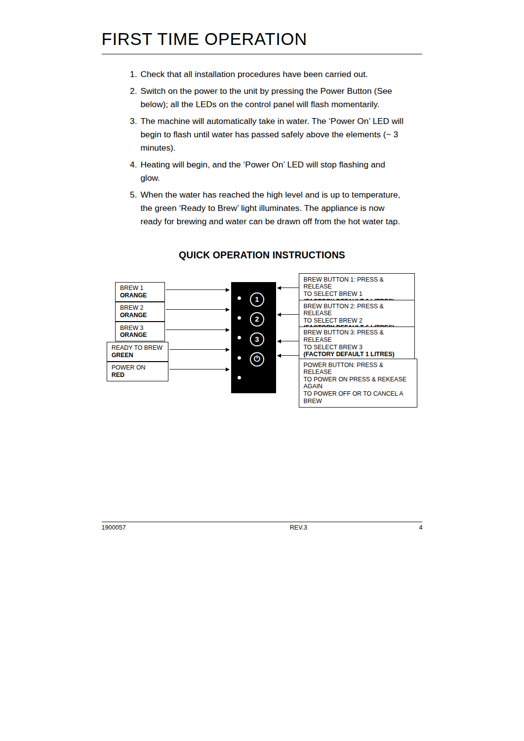FIRST TIME OPERATION
Check that all installation procedures have been carried out.
Switch on the power to the unit by pressing the Power Button (See below); all the LEDs on the control panel will flash momentarily.
The machine will automatically take in water. The ‘Power On’ LED will begin to flash until water has passed safely above the elements (~ 3 minutes).
Heating will begin, and the ‘Power On’ LED will stop flashing and glow.
When the water has reached the high level and is up to temperature, the green ‘Ready to Brew’ light illuminates. The appliance is now ready for brewing and water can be drawn off from the hot water tap.
QUICK OPERATION INSTRUCTIONS
1
2
3
⏻
BREW 1
ORANGE
BREW 2
ORANGE
BREW 3
ORANGE
READY TO BREW
GREEN
POWER ON
RED
BREW BUTTON 1: PRESS & RELEASE
TO SELECT BREW 1
(FACTORY DEFAULT 3 LITRES)
BREW BUTTON 2: PRESS & RELEASE
TO SELECT BREW 2
(FACTORY DEFAULT 6 LITRES)
BREW BUTTON 3: PRESS & RELEASE
TO SELECT BREW 3
(FACTORY DEFAULT 1 LITRES)
POWER BUTTON: PRESS & RELEASE
TO POWER ON PRESS & REKEASE AGAIN
TO POWER OFF OR TO CANCEL A BREW
1900057 REV.3 4